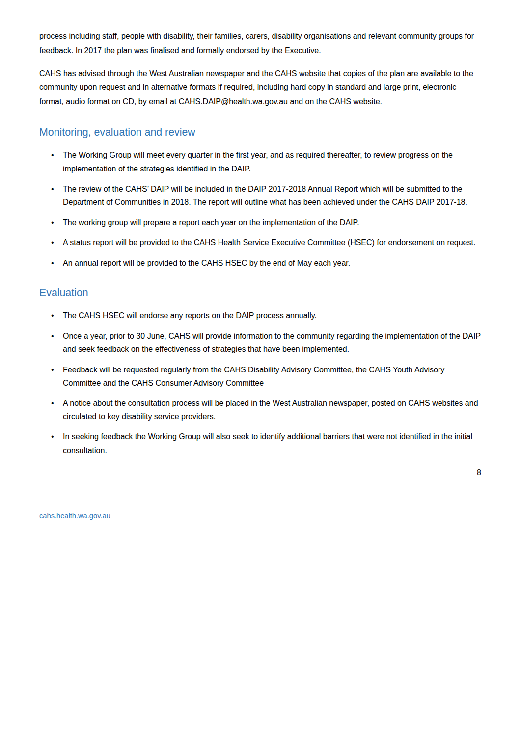process including staff, people with disability, their families, carers, disability organisations and relevant community groups for feedback. In 2017 the plan was finalised and formally endorsed by the Executive.
CAHS has advised through the West Australian newspaper and the CAHS website that copies of the plan are available to the community upon request and in alternative formats if required, including hard copy in standard and large print, electronic format, audio format on CD, by email at CAHS.DAIP@health.wa.gov.au and on the CAHS website.
Monitoring, evaluation and review
The Working Group will meet every quarter in the first year, and as required thereafter, to review progress on the implementation of the strategies identified in the DAIP.
The review of the CAHS’ DAIP will be included in the DAIP 2017-2018 Annual Report which will be submitted to the Department of Communities in 2018. The report will outline what has been achieved under the CAHS DAIP 2017-18.
The working group will prepare a report each year on the implementation of the DAIP.
A status report will be provided to the CAHS Health Service Executive Committee (HSEC) for endorsement on request.
An annual report will be provided to the CAHS HSEC by the end of May each year.
Evaluation
The CAHS HSEC will endorse any reports on the DAIP process annually.
Once a year, prior to 30 June, CAHS will provide information to the community regarding the implementation of the DAIP and seek feedback on the effectiveness of strategies that have been implemented.
Feedback will be requested regularly from the CAHS Disability Advisory Committee, the CAHS Youth Advisory Committee and the CAHS Consumer Advisory Committee
A notice about the consultation process will be placed in the West Australian newspaper, posted on CAHS websites and circulated to key disability service providers.
In seeking feedback the Working Group will also seek to identify additional barriers that were not identified in the initial consultation.
8
cahs.health.wa.gov.au